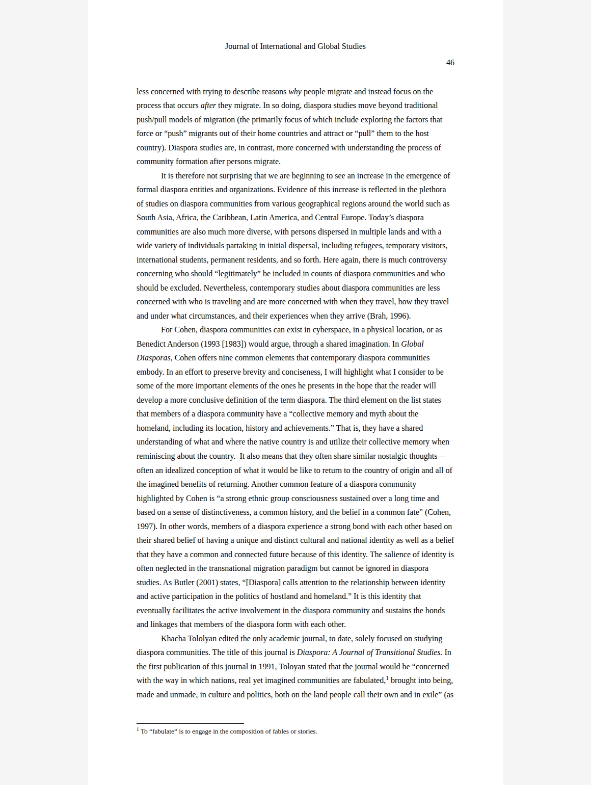Journal of International and Global Studies
46
less concerned with trying to describe reasons why people migrate and instead focus on the process that occurs after they migrate. In so doing, diaspora studies move beyond traditional push/pull models of migration (the primarily focus of which include exploring the factors that force or “push” migrants out of their home countries and attract or “pull” them to the host country). Diaspora studies are, in contrast, more concerned with understanding the process of community formation after persons migrate.
It is therefore not surprising that we are beginning to see an increase in the emergence of formal diaspora entities and organizations. Evidence of this increase is reflected in the plethora of studies on diaspora communities from various geographical regions around the world such as South Asia, Africa, the Caribbean, Latin America, and Central Europe. Today’s diaspora communities are also much more diverse, with persons dispersed in multiple lands and with a wide variety of individuals partaking in initial dispersal, including refugees, temporary visitors, international students, permanent residents, and so forth. Here again, there is much controversy concerning who should “legitimately” be included in counts of diaspora communities and who should be excluded. Nevertheless, contemporary studies about diaspora communities are less concerned with who is traveling and are more concerned with when they travel, how they travel and under what circumstances, and their experiences when they arrive (Brah, 1996).
For Cohen, diaspora communities can exist in cyberspace, in a physical location, or as Benedict Anderson (1993 [1983]) would argue, through a shared imagination. In Global Diasporas, Cohen offers nine common elements that contemporary diaspora communities embody. In an effort to preserve brevity and conciseness, I will highlight what I consider to be some of the more important elements of the ones he presents in the hope that the reader will develop a more conclusive definition of the term diaspora. The third element on the list states that members of a diaspora community have a “collective memory and myth about the homeland, including its location, history and achievements.” That is, they have a shared understanding of what and where the native country is and utilize their collective memory when reminiscing about the country. It also means that they often share similar nostalgic thoughts—often an idealized conception of what it would be like to return to the country of origin and all of the imagined benefits of returning. Another common feature of a diaspora community highlighted by Cohen is “a strong ethnic group consciousness sustained over a long time and based on a sense of distinctiveness, a common history, and the belief in a common fate” (Cohen, 1997). In other words, members of a diaspora experience a strong bond with each other based on their shared belief of having a unique and distinct cultural and national identity as well as a belief that they have a common and connected future because of this identity. The salience of identity is often neglected in the transnational migration paradigm but cannot be ignored in diaspora studies. As Butler (2001) states, “[Diaspora] calls attention to the relationship between identity and active participation in the politics of hostland and homeland.” It is this identity that eventually facilitates the active involvement in the diaspora community and sustains the bonds and linkages that members of the diaspora form with each other.
Khacha Tololyan edited the only academic journal, to date, solely focused on studying diaspora communities. The title of this journal is Diaspora: A Journal of Transitional Studies. In the first publication of this journal in 1991, Toloyan stated that the journal would be “concerned with the way in which nations, real yet imagined communities are fabulated,1 brought into being, made and unmade, in culture and politics, both on the land people call their own and in exile” (as
1 To “fabulate” is to engage in the composition of fables or stories.